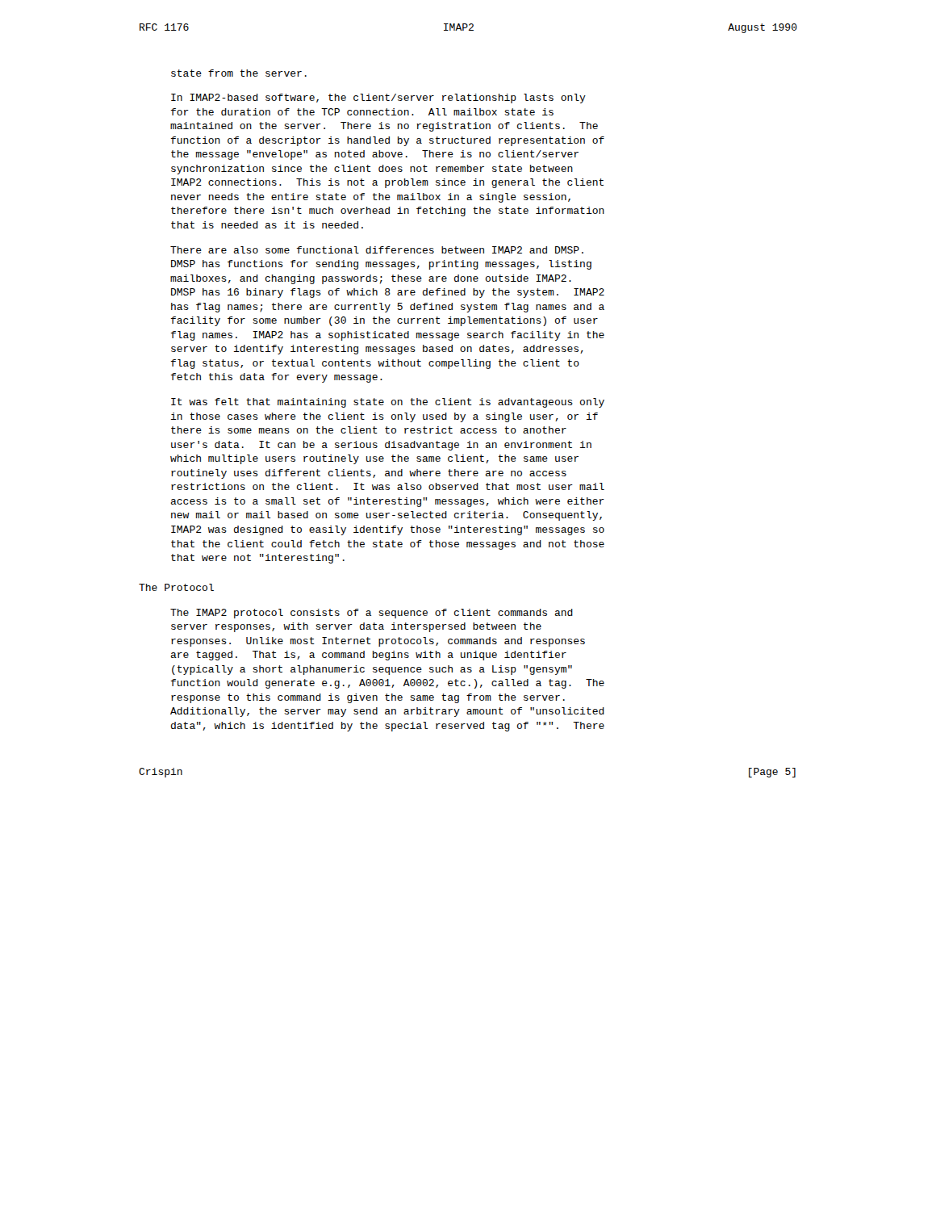RFC 1176 IMAP2 August 1990
state from the server.
In IMAP2-based software, the client/server relationship lasts only for the duration of the TCP connection. All mailbox state is maintained on the server. There is no registration of clients. The function of a descriptor is handled by a structured representation of the message "envelope" as noted above. There is no client/server synchronization since the client does not remember state between IMAP2 connections. This is not a problem since in general the client never needs the entire state of the mailbox in a single session, therefore there isn't much overhead in fetching the state information that is needed as it is needed.
There are also some functional differences between IMAP2 and DMSP. DMSP has functions for sending messages, printing messages, listing mailboxes, and changing passwords; these are done outside IMAP2. DMSP has 16 binary flags of which 8 are defined by the system. IMAP2 has flag names; there are currently 5 defined system flag names and a facility for some number (30 in the current implementations) of user flag names. IMAP2 has a sophisticated message search facility in the server to identify interesting messages based on dates, addresses, flag status, or textual contents without compelling the client to fetch this data for every message.
It was felt that maintaining state on the client is advantageous only in those cases where the client is only used by a single user, or if there is some means on the client to restrict access to another user's data. It can be a serious disadvantage in an environment in which multiple users routinely use the same client, the same user routinely uses different clients, and where there are no access restrictions on the client. It was also observed that most user mail access is to a small set of "interesting" messages, which were either new mail or mail based on some user-selected criteria. Consequently, IMAP2 was designed to easily identify those "interesting" messages so that the client could fetch the state of those messages and not those that were not "interesting".
The Protocol
The IMAP2 protocol consists of a sequence of client commands and server responses, with server data interspersed between the responses. Unlike most Internet protocols, commands and responses are tagged. That is, a command begins with a unique identifier (typically a short alphanumeric sequence such as a Lisp "gensym" function would generate e.g., A0001, A0002, etc.), called a tag. The response to this command is given the same tag from the server. Additionally, the server may send an arbitrary amount of "unsolicited data", which is identified by the special reserved tag of "*". There
Crispin [Page 5]